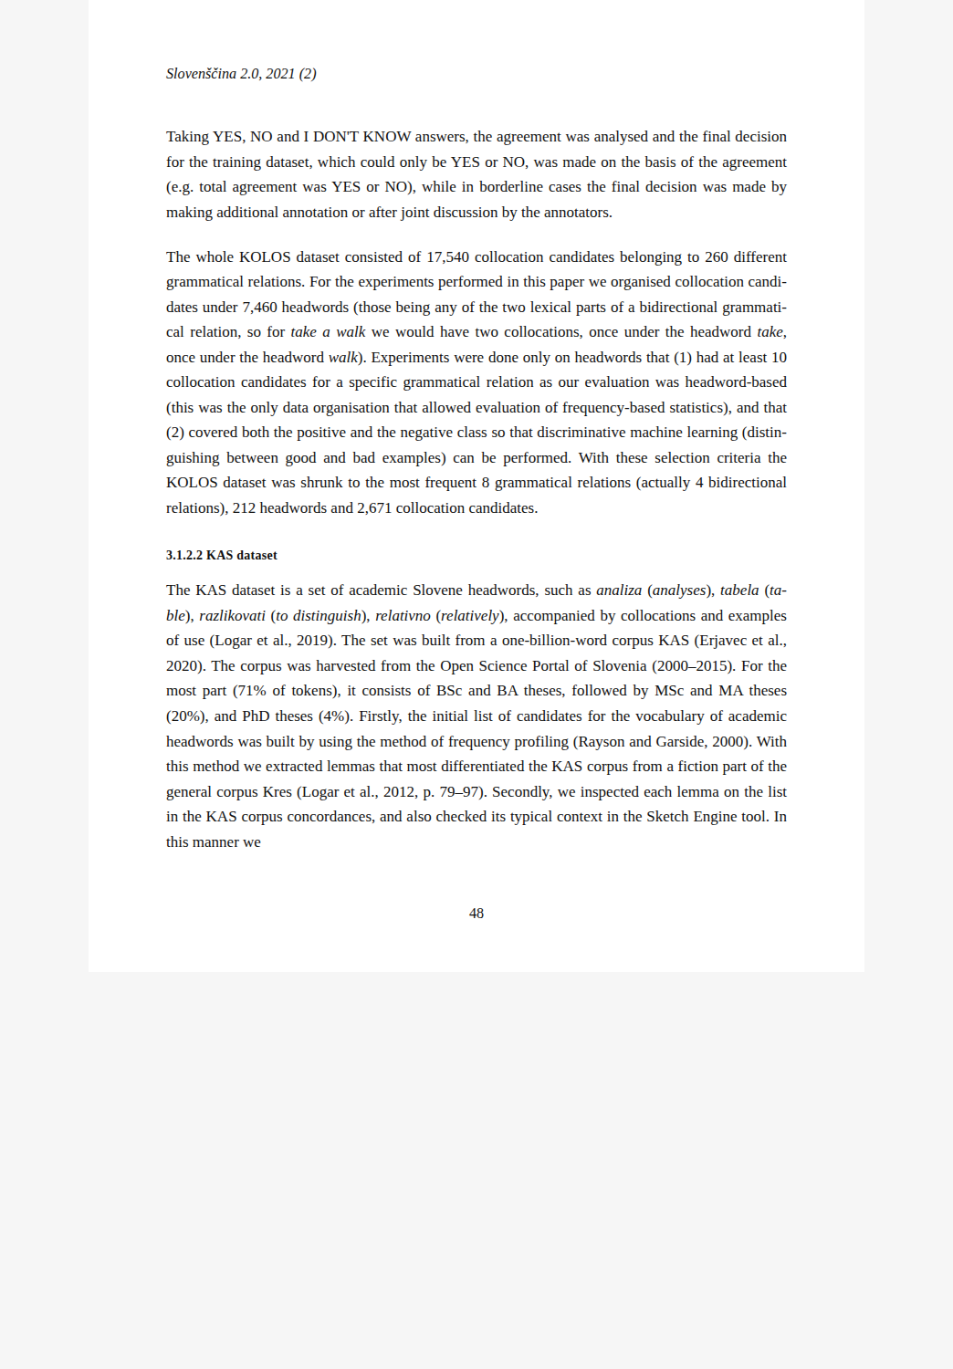Slovenščina 2.0, 2021 (2)
Taking YES, NO and I DON'T KNOW answers, the agreement was analysed and the final decision for the training dataset, which could only be YES or NO, was made on the basis of the agreement (e.g. total agreement was YES or NO), while in borderline cases the final decision was made by making additional annotation or after joint discussion by the annotators.
The whole KOLOS dataset consisted of 17,540 collocation candidates belonging to 260 different grammatical relations. For the experiments performed in this paper we organised collocation candidates under 7,460 headwords (those being any of the two lexical parts of a bidirectional grammatical relation, so for take a walk we would have two collocations, once under the headword take, once under the headword walk). Experiments were done only on headwords that (1) had at least 10 collocation candidates for a specific grammatical relation as our evaluation was headword-based (this was the only data organisation that allowed evaluation of frequency-based statistics), and that (2) covered both the positive and the negative class so that discriminative machine learning (distinguishing between good and bad examples) can be performed. With these selection criteria the KOLOS dataset was shrunk to the most frequent 8 grammatical relations (actually 4 bidirectional relations), 212 headwords and 2,671 collocation candidates.
3.1.2.2 KAS dataset
The KAS dataset is a set of academic Slovene headwords, such as analiza (analyses), tabela (table), razlikovati (to distinguish), relativno (relatively), accompanied by collocations and examples of use (Logar et al., 2019). The set was built from a one-billion-word corpus KAS (Erjavec et al., 2020). The corpus was harvested from the Open Science Portal of Slovenia (2000–2015). For the most part (71% of tokens), it consists of BSc and BA theses, followed by MSc and MA theses (20%), and PhD theses (4%). Firstly, the initial list of candidates for the vocabulary of academic headwords was built by using the method of frequency profiling (Rayson and Garside, 2000). With this method we extracted lemmas that most differentiated the KAS corpus from a fiction part of the general corpus Kres (Logar et al., 2012, p. 79–97). Secondly, we inspected each lemma on the list in the KAS corpus concordances, and also checked its typical context in the Sketch Engine tool. In this manner we
48